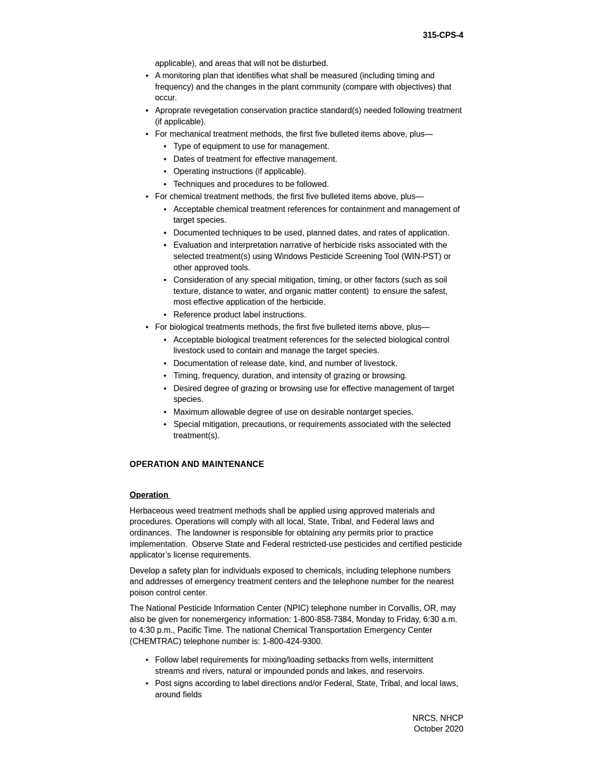315-CPS-4
applicable), and areas that will not be disturbed.
A monitoring plan that identifies what shall be measured (including timing and frequency) and the changes in the plant community (compare with objectives) that occur.
Aproprate revegetation conservation practice standard(s) needed following treatment (if applicable).
For mechanical treatment methods, the first five bulleted items above, plus—
Type of equipment to use for management.
Dates of treatment for effective management.
Operating instructions (if applicable).
Techniques and procedures to be followed.
For chemical treatment methods, the first five bulleted items above, plus—
Acceptable chemical treatment references for containment and management of target species.
Documented techniques to be used, planned dates, and rates of application.
Evaluation and interpretation narrative of herbicide risks associated with the selected treatment(s) using Windows Pesticide Screening Tool (WIN-PST) or other approved tools.
Consideration of any special mitigation, timing, or other factors (such as soil texture, distance to water, and organic matter content) to ensure the safest, most effective application of the herbicide.
Reference product label instructions.
For biological treatments methods, the first five bulleted items above, plus—
Acceptable biological treatment references for the selected biological control livestock used to contain and manage the target species.
Documentation of release date, kind, and number of livestock.
Timing, frequency, duration, and intensity of grazing or browsing.
Desired degree of grazing or browsing use for effective management of target species.
Maximum allowable degree of use on desirable nontarget species.
Special mitigation, precautions, or requirements associated with the selected treatment(s).
OPERATION AND MAINTENANCE
Operation
Herbaceous weed treatment methods shall be applied using approved materials and procedures. Operations will comply with all local, State, Tribal, and Federal laws and ordinances. The landowner is responsible for obtaining any permits prior to practice implementation. Observe State and Federal restricted-use pesticides and certified pesticide applicator’s license requirements.
Develop a safety plan for individuals exposed to chemicals, including telephone numbers and addresses of emergency treatment centers and the telephone number for the nearest poison control center.
The National Pesticide Information Center (NPIC) telephone number in Corvallis, OR, may also be given for nonemergency information: 1-800-858-7384, Monday to Friday, 6:30 a.m. to 4:30 p.m., Pacific Time. The national Chemical Transportation Emergency Center (CHEMTRAC) telephone number is: 1-800-424-9300.
Follow label requirements for mixing/loading setbacks from wells, intermittent streams and rivers, natural or impounded ponds and lakes, and reservoirs.
Post signs according to label directions and/or Federal, State, Tribal, and local laws, around fields
NRCS, NHCP
October 2020